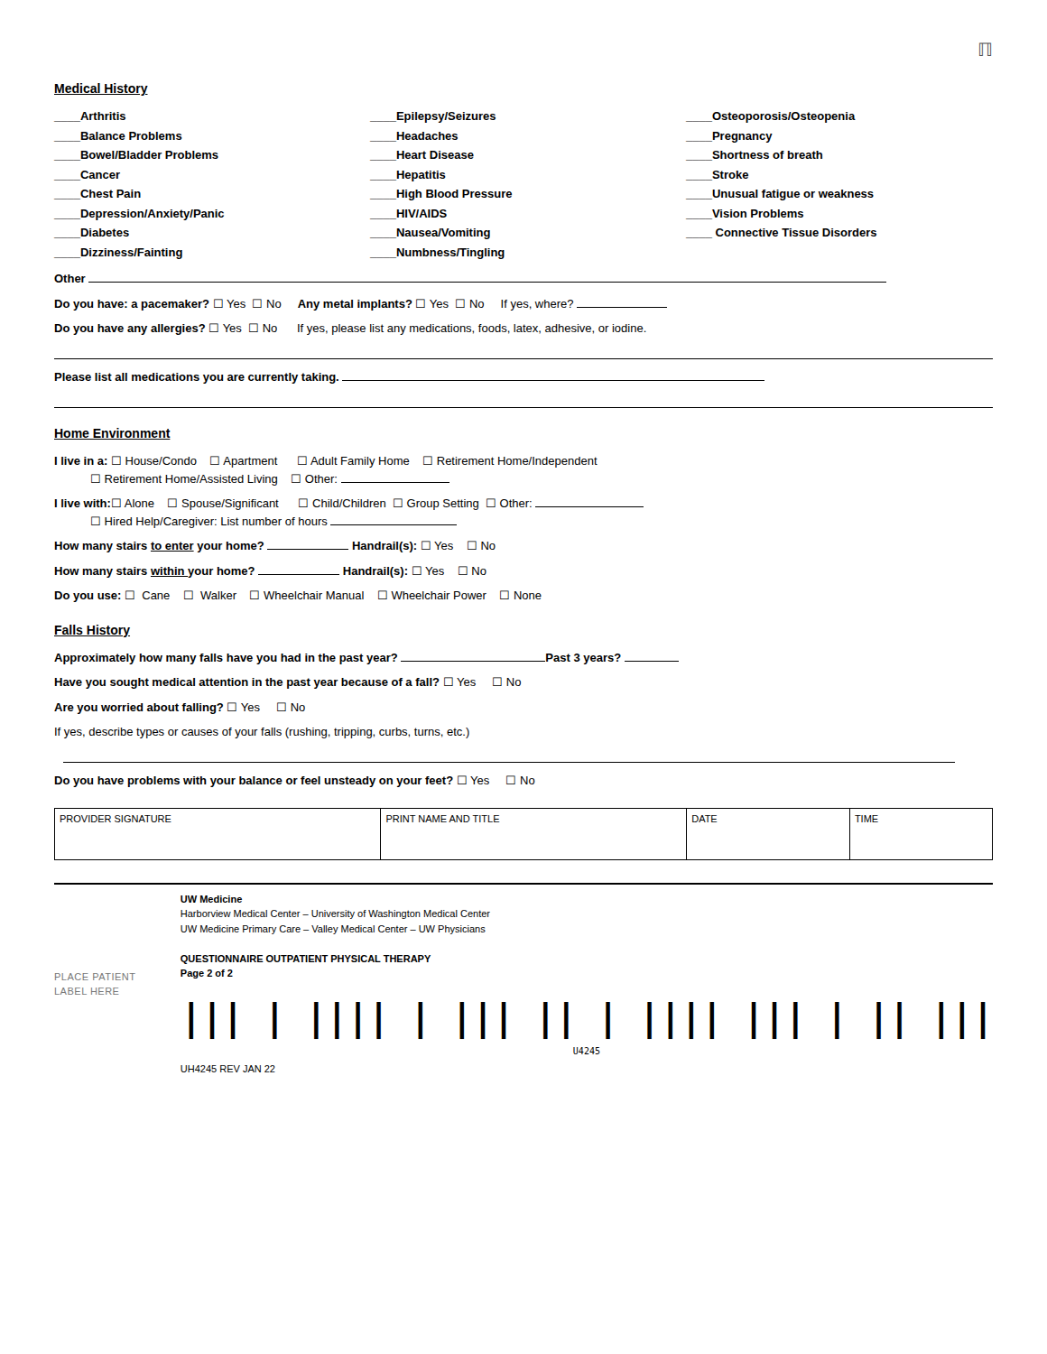ℿ
Medical History
____Arthritis ____Epilepsy/Seizures ____Osteoporosis/Osteopenia ____Balance Problems ____Headaches ____Pregnancy ____Bowel/Bladder Problems ____Heart Disease ____Shortness of breath ____Cancer ____Hepatitis ____Stroke ____Chest Pain ____High Blood Pressure ____Unusual fatigue or weakness ____Depression/Anxiety/Panic ____HIV/AIDS ____Vision Problems ____Diabetes ____Nausea/Vomiting ____ Connective Tissue Disorders ____Dizziness/Fainting ____Numbness/Tingling
Other
Do you have: a pacemaker? ☐ Yes ☐ No Any metal implants? ☐ Yes ☐ No If yes, where?
Do you have any allergies? ☐ Yes ☐ No If yes, please list any medications, foods, latex, adhesive, or iodine.
Please list all medications you are currently taking.
Home Environment
I live in a: ☐ House/Condo ☐ Apartment ☐ Adult Family Home ☐ Retirement Home/Independent
☐ Retirement Home/Assisted Living ☐ Other:
I live with:☐ Alone ☐ Spouse/Significant ☐ Child/Children ☐ Group Setting ☐ Other:
☐ Hired Help/Caregiver: List number of hours
How many stairs to enter your home? Handrail(s): ☐ Yes ☐ No
How many stairs within your home? Handrail(s): ☐ Yes ☐ No
Do you use: ☐ Cane ☐ Walker ☐ Wheelchair Manual ☐ Wheelchair Power ☐ None
Falls History
Approximately how many falls have you had in the past year? Past 3 years?
Have you sought medical attention in the past year because of a fall? ☐ Yes ☐ No
Are you worried about falling? ☐ Yes ☐ No
If yes, describe types or causes of your falls (rushing, tripping, curbs, turns, etc.)
Do you have problems with your balance or feel unsteady on your feet? ☐ Yes ☐ No
| PROVIDER SIGNATURE | PRINT NAME AND TITLE | DATE | TIME |
PLACE PATIENT LABEL HERE
UW Medicine
Harborview Medical Center – University of Washington Medical Center
UW Medicine Primary Care – Valley Medical Center – UW Physicians
QUESTIONNAIRE OUTPATIENT PHYSICAL THERAPY
Page 2 of 2
||| | |||| | ||| || | |||| ||| | || |||
U4245
UH4245 REV JAN 22